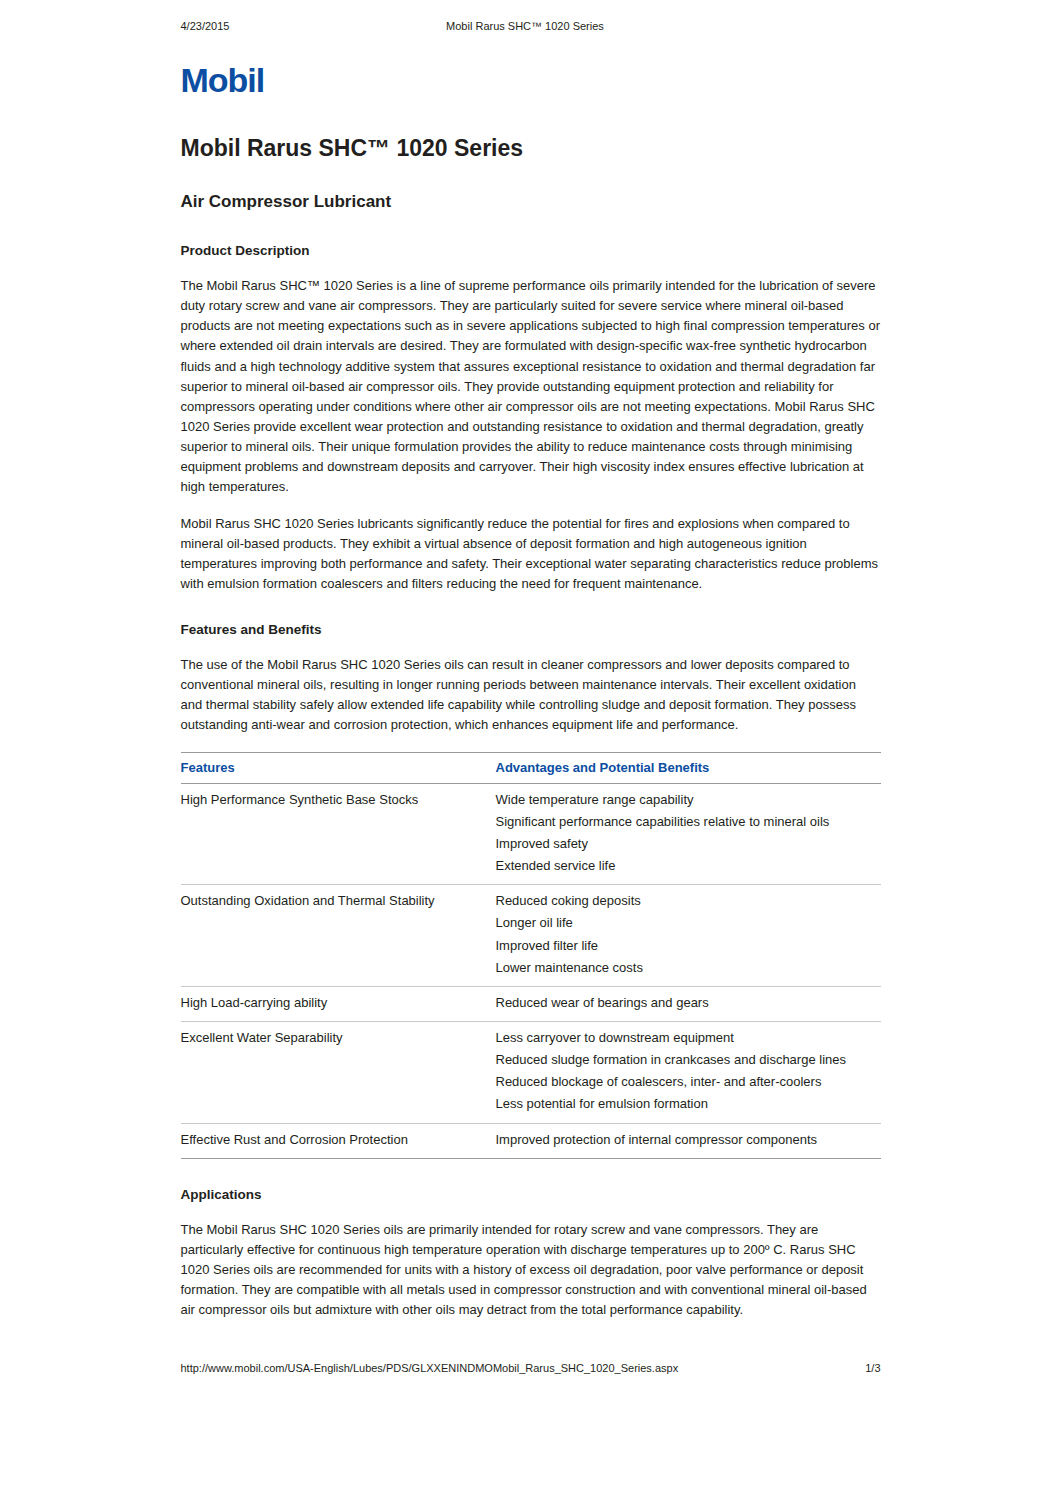4/23/2015
Mobil Rarus SHC™ 1020 Series
Mobil
Mobil Rarus SHC™ 1020 Series
Air Compressor Lubricant
Product Description
The Mobil Rarus SHC™ 1020 Series is a line of supreme performance oils primarily intended for the lubrication of severe duty rotary screw and vane air compressors. They are particularly suited for severe service where mineral oil-based products are not meeting expectations such as in severe applications subjected to high final compression temperatures or where extended oil drain intervals are desired. They are formulated with design-specific wax-free synthetic hydrocarbon fluids and a high technology additive system that assures exceptional resistance to oxidation and thermal degradation far superior to mineral oil-based air compressor oils. They provide outstanding equipment protection and reliability for compressors operating under conditions where other air compressor oils are not meeting expectations. Mobil Rarus SHC 1020 Series provide excellent wear protection and outstanding resistance to oxidation and thermal degradation, greatly superior to mineral oils. Their unique formulation provides the ability to reduce maintenance costs through minimising equipment problems and downstream deposits and carryover. Their high viscosity index ensures effective lubrication at high temperatures.
Mobil Rarus SHC 1020 Series lubricants significantly reduce the potential for fires and explosions when compared to mineral oil-based products. They exhibit a virtual absence of deposit formation and high autogeneous ignition temperatures improving both performance and safety. Their exceptional water separating characteristics reduce problems with emulsion formation coalescers and filters reducing the need for frequent maintenance.
Features and Benefits
The use of the Mobil Rarus SHC 1020 Series oils can result in cleaner compressors and lower deposits compared to conventional mineral oils, resulting in longer running periods between maintenance intervals. Their excellent oxidation and thermal stability safely allow extended life capability while controlling sludge and deposit formation. They possess outstanding anti-wear and corrosion protection, which enhances equipment life and performance.
| Features | Advantages and Potential Benefits |
| --- | --- |
| High Performance Synthetic Base Stocks | Wide temperature range capability Significant performance capabilities relative to mineral oils Improved safety Extended service life |
| Outstanding Oxidation and Thermal Stability | Reduced coking deposits Longer oil life Improved filter life Lower maintenance costs |
| High Load-carrying ability | Reduced wear of bearings and gears |
| Excellent Water Separability | Less carryover to downstream equipment Reduced sludge formation in crankcases and discharge lines Reduced blockage of coalescers, inter- and after-coolers Less potential for emulsion formation |
| Effective Rust and Corrosion Protection | Improved protection of internal compressor components |
Applications
The Mobil Rarus SHC 1020 Series oils are primarily intended for rotary screw and vane compressors. They are particularly effective for continuous high temperature operation with discharge temperatures up to 200º C. Rarus SHC 1020 Series oils are recommended for units with a history of excess oil degradation, poor valve performance or deposit formation. They are compatible with all metals used in compressor construction and with conventional mineral oil-based air compressor oils but admixture with other oils may detract from the total performance capability.
http://www.mobil.com/USA-English/Lubes/PDS/GLXXENINDMOMobil_Rarus_SHC_1020_Series.aspx
1/3